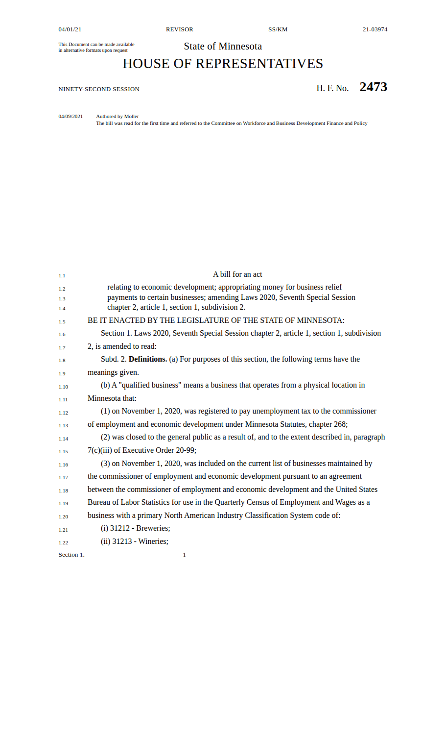04/01/21 REVISOR SS/KM 21-03974
This Document can be made available
in alternative formats upon request
State of Minnesota
HOUSE OF REPRESENTATIVES
Ninety-Second Session
H. F. No. 2473
04/09/2021
Authored by Moller
The bill was read for the first time and referred to the Committee on Workforce and Business Development Finance and Policy
1.1
A bill for an act
1.2
relating to economic development; appropriating money for business relief
1.3
payments to certain businesses; amending Laws 2020, Seventh Special Session
1.4
chapter 2, article 1, section 1, subdivision 2.
1.5
BE IT ENACTED BY THE LEGISLATURE OF THE STATE OF MINNESOTA:
1.6
Section 1. Laws 2020, Seventh Special Session chapter 2, article 1, section 1, subdivision
1.7
2, is amended to read:
1.8
Subd. 2. Definitions. (a) For purposes of this section, the following terms have the
1.9
meanings given.
1.10
(b) A "qualified business" means a business that operates from a physical location in
1.11
Minnesota that:
1.12
(1) on November 1, 2020, was registered to pay unemployment tax to the commissioner
1.13
of employment and economic development under Minnesota Statutes, chapter 268;
1.14
(2) was closed to the general public as a result of, and to the extent described in, paragraph
1.15
7(c)(iii) of Executive Order 20-99;
1.16
(3) on November 1, 2020, was included on the current list of businesses maintained by
1.17
the commissioner of employment and economic development pursuant to an agreement
1.18
between the commissioner of employment and economic development and the United States
1.19
Bureau of Labor Statistics for use in the Quarterly Census of Employment and Wages as a
1.20
business with a primary North American Industry Classification System code of:
1.21
(i) 31212 - Breweries;
1.22
(ii) 31213 - Wineries;
Section 1.
1